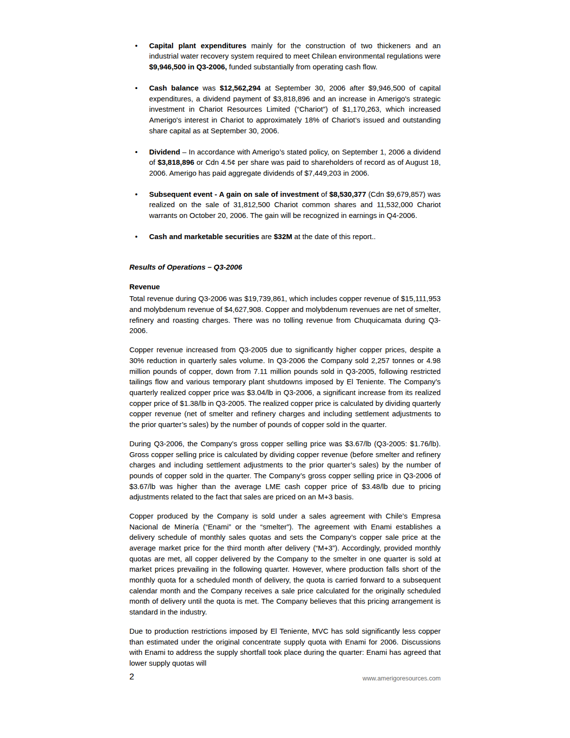Capital plant expenditures mainly for the construction of two thickeners and an industrial water recovery system required to meet Chilean environmental regulations were $9,946,500 in Q3-2006, funded substantially from operating cash flow.
Cash balance was $12,562,294 at September 30, 2006 after $9,946,500 of capital expenditures, a dividend payment of $3,818,896 and an increase in Amerigo's strategic investment in Chariot Resources Limited (“Chariot”) of $1,170,263, which increased Amerigo's interest in Chariot to approximately 18% of Chariot’s issued and outstanding share capital as at September 30, 2006.
Dividend – In accordance with Amerigo’s stated policy, on September 1, 2006 a dividend of $3,818,896 or Cdn 4.5¢ per share was paid to shareholders of record as of August 18, 2006. Amerigo has paid aggregate dividends of $7,449,203 in 2006.
Subsequent event - A gain on sale of investment of $8,530,377 (Cdn $9,679,857) was realized on the sale of 31,812,500 Chariot common shares and 11,532,000 Chariot warrants on October 20, 2006. The gain will be recognized in earnings in Q4-2006.
Cash and marketable securities are $32M at the date of this report..
Results of Operations – Q3-2006
Revenue
Total revenue during Q3-2006 was $19,739,861, which includes copper revenue of $15,111,953 and molybdenum revenue of $4,627,908. Copper and molybdenum revenues are net of smelter, refinery and roasting charges. There was no tolling revenue from Chuquicamata during Q3-2006.
Copper revenue increased from Q3-2005 due to significantly higher copper prices, despite a 30% reduction in quarterly sales volume. In Q3-2006 the Company sold 2,257 tonnes or 4.98 million pounds of copper, down from 7.11 million pounds sold in Q3-2005, following restricted tailings flow and various temporary plant shutdowns imposed by El Teniente. The Company’s quarterly realized copper price was $3.04/lb in Q3-2006, a significant increase from its realized copper price of $1.38/lb in Q3-2005. The realized copper price is calculated by dividing quarterly copper revenue (net of smelter and refinery charges and including settlement adjustments to the prior quarter’s sales) by the number of pounds of copper sold in the quarter.
During Q3-2006, the Company’s gross copper selling price was $3.67/lb (Q3-2005: $1.76/lb). Gross copper selling price is calculated by dividing copper revenue (before smelter and refinery charges and including settlement adjustments to the prior quarter’s sales) by the number of pounds of copper sold in the quarter. The Company’s gross copper selling price in Q3-2006 of $3.67/lb was higher than the average LME cash copper price of $3.48/lb due to pricing adjustments related to the fact that sales are priced on an M+3 basis.
Copper produced by the Company is sold under a sales agreement with Chile’s Empresa Nacional de Minería (“Enami” or the “smelter”). The agreement with Enami establishes a delivery schedule of monthly sales quotas and sets the Company’s copper sale price at the average market price for the third month after delivery (“M+3”). Accordingly, provided monthly quotas are met, all copper delivered by the Company to the smelter in one quarter is sold at market prices prevailing in the following quarter. However, where production falls short of the monthly quota for a scheduled month of delivery, the quota is carried forward to a subsequent calendar month and the Company receives a sale price calculated for the originally scheduled month of delivery until the quota is met. The Company believes that this pricing arrangement is standard in the industry.
Due to production restrictions imposed by El Teniente, MVC has sold significantly less copper than estimated under the original concentrate supply quota with Enami for 2006. Discussions with Enami to address the supply shortfall took place during the quarter: Enami has agreed that lower supply quotas will
2 www.amerigoresources.com